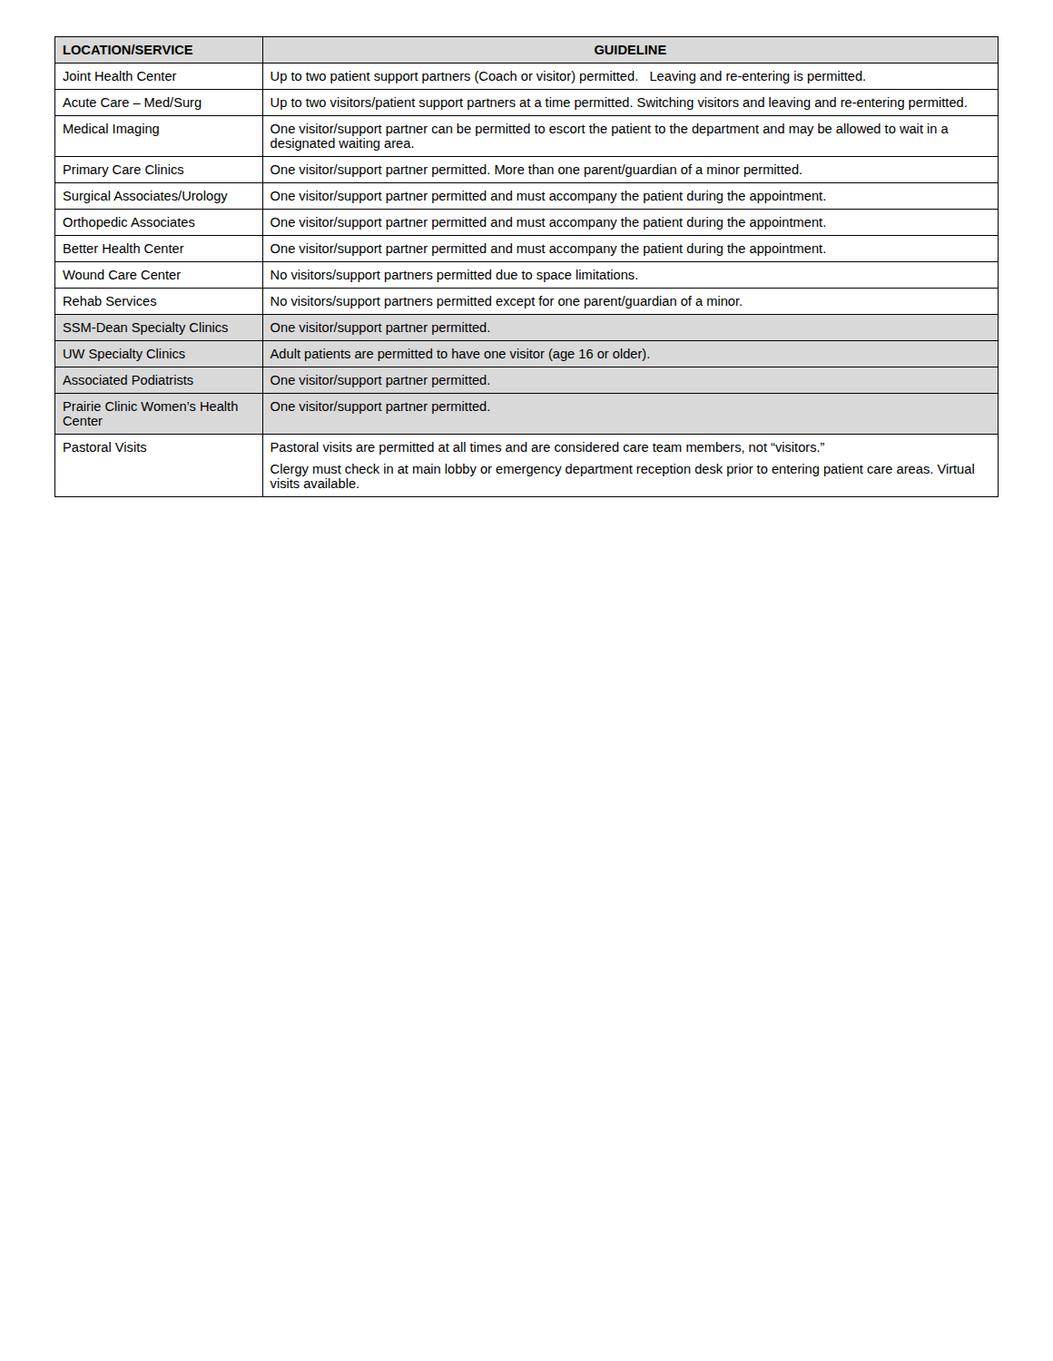| LOCATION/SERVICE | GUIDELINE |
| --- | --- |
| Joint Health Center | Up to two patient support partners (Coach or visitor) permitted. Leaving and re-entering is permitted. |
| Acute Care – Med/Surg | Up to two visitors/patient support partners at a time permitted. Switching visitors and leaving and re-entering permitted. |
| Medical Imaging | One visitor/support partner can be permitted to escort the patient to the department and may be allowed to wait in a designated waiting area. |
| Primary Care Clinics | One visitor/support partner permitted. More than one parent/guardian of a minor permitted. |
| Surgical Associates/Urology | One visitor/support partner permitted and must accompany the patient during the appointment. |
| Orthopedic Associates | One visitor/support partner permitted and must accompany the patient during the appointment. |
| Better Health Center | One visitor/support partner permitted and must accompany the patient during the appointment. |
| Wound Care Center | No visitors/support partners permitted due to space limitations. |
| Rehab Services | No visitors/support partners permitted except for one parent/guardian of a minor. |
| SSM-Dean Specialty Clinics | One visitor/support partner permitted. |
| UW Specialty Clinics | Adult patients are permitted to have one visitor (age 16 or older). |
| Associated Podiatrists | One visitor/support partner permitted. |
| Prairie Clinic Women’s Health Center | One visitor/support partner permitted. |
| Pastoral Visits | Pastoral visits are permitted at all times and are considered care team members, not “visitors.” Clergy must check in at main lobby or emergency department reception desk prior to entering patient care areas. Virtual visits available. |